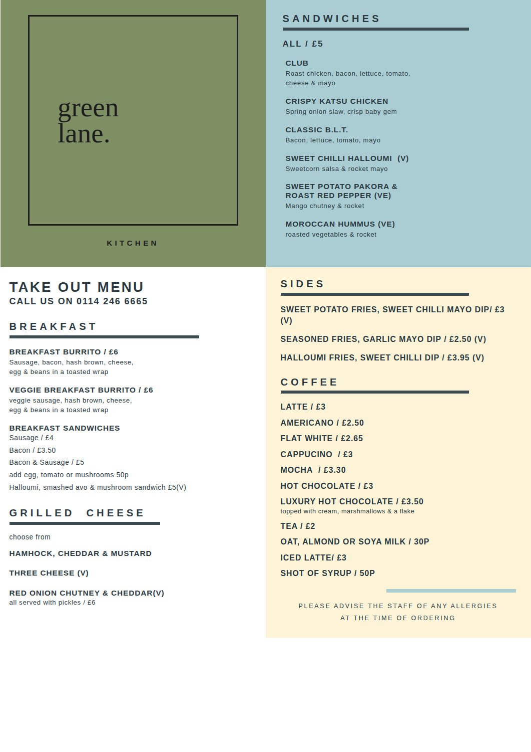green
lane.
KITCHEN
TAKE OUT MENU
CALL US ON 0114 246 6665
BREAKFAST
BREAKFAST BURRITO / £6 Sausage, bacon, hash brown, cheese,
egg & beans in a toasted wrap
VEGGIE BREAKFAST BURRITO / £6 veggie sausage, hash brown, cheese,
egg & beans in a toasted wrap
BREAKFAST SANDWICHES
Sausage / £4
Bacon / £3.50
Bacon & Sausage / £5
add egg, tomato or mushrooms 50p
Halloumi, smashed avo & mushroom sandwich £5(V)
GRILLED CHEESE
choose from
HAMHOCK, CHEDDAR & MUSTARD
THREE CHEESE (V)
RED ONION CHUTNEY & CHEDDAR(V) all served with pickles / £6
SANDWICHES
ALL / £5
CLUB Roast chicken, bacon, lettuce, tomato,
cheese & mayo
CRISPY KATSU CHICKEN Spring onion slaw, crisp baby gem
CLASSIC B.L.T. Bacon, lettuce, tomato, mayo
SWEET CHILLI HALLOUMI (V) Sweetcorn salsa & rocket mayo
SWEET POTATO PAKORA &
ROAST RED PEPPER (VE) Mango chutney & rocket
MOROCCAN HUMMUS (VE) roasted vegetables & rocket
SIDES
SWEET POTATO FRIES, SWEET CHILLI MAYO DIP/ £3 (V)
SEASONED FRIES, GARLIC MAYO DIP / £2.50 (V)
HALLOUMI FRIES, SWEET CHILLI DIP / £3.95 (V)
COFFEE
LATTE / £3
AMERICANO / £2.50
FLAT WHITE / £2.65
CAPPUCINO / £3
MOCHA / £3.30
HOT CHOCOLATE / £3
LUXURY HOT CHOCOLATE / £3.50 topped with cream, marshmallows & a flake
TEA / £2
OAT, ALMOND OR SOYA MILK / 30P
ICED LATTE/ £3
SHOT OF SYRUP / 50P
PLEASE ADVISE THE STAFF OF ANY ALLERGIES AT THE TIME OF ORDERING